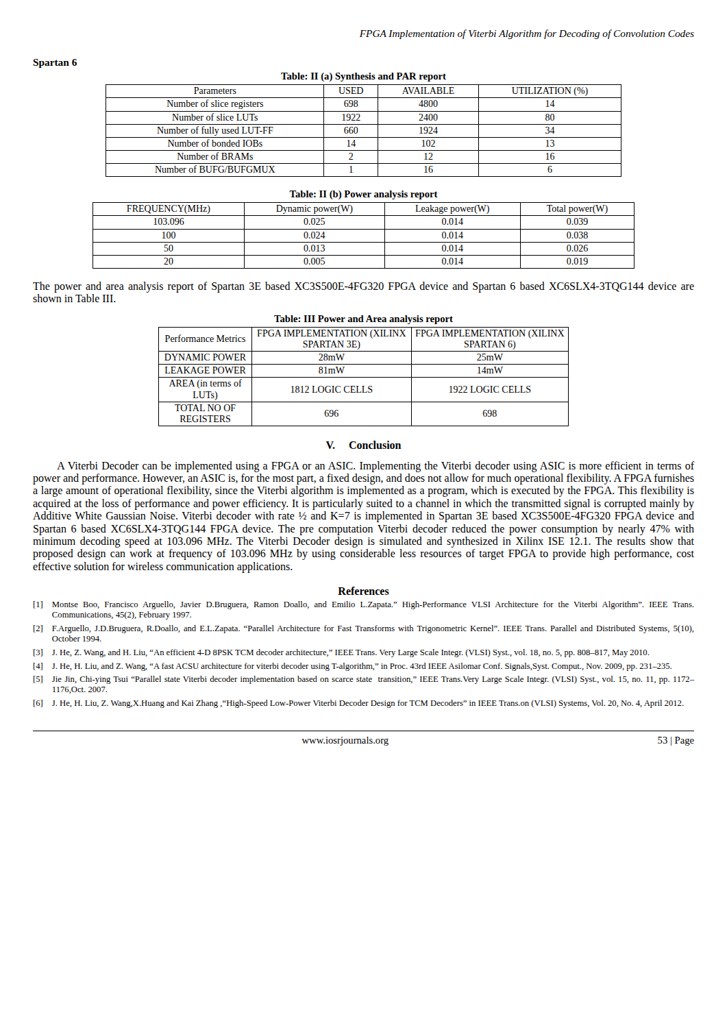FPGA Implementation of Viterbi Algorithm for Decoding of Convolution Codes
Spartan 6
Table: II (a) Synthesis and PAR report
| Parameters | USED | AVAILABLE | UTILIZATION (%) |
| Number of slice registers | 698 | 4800 | 14 |
| Number of slice LUTs | 1922 | 2400 | 80 |
| Number of fully used LUT-FF | 660 | 1924 | 34 |
| Number of bonded IOBs | 14 | 102 | 13 |
| Number of BRAMs | 2 | 12 | 16 |
| Number of BUFG/BUFGMUX | 1 | 16 | 6 |
Table: II (b) Power analysis report
| FREQUENCY(MHz) | Dynamic power(W) | Leakage power(W) | Total power(W) |
| 103.096 | 0.025 | 0.014 | 0.039 |
| 100 | 0.024 | 0.014 | 0.038 |
| 50 | 0.013 | 0.014 | 0.026 |
| 20 | 0.005 | 0.014 | 0.019 |
The power and area analysis report of Spartan 3E based XC3S500E-4FG320 FPGA device and Spartan 6 based XC6SLX4-3TQG144 device are shown in Table III.
Table: III Power and Area analysis report
| Performance Metrics | FPGA IMPLEMENTATION (XILINX SPARTAN 3E) | FPGA IMPLEMENTATION (XILINX SPARTAN 6) |
| DYNAMIC POWER | 28mW | 25mW |
| LEAKAGE POWER | 81mW | 14mW |
| AREA (in terms of LUTs) | 1812 LOGIC CELLS | 1922 LOGIC CELLS |
| TOTAL NO OF REGISTERS | 696 | 698 |
V. Conclusion
A Viterbi Decoder can be implemented using a FPGA or an ASIC. Implementing the Viterbi decoder using ASIC is more efficient in terms of power and performance. However, an ASIC is, for the most part, a fixed design, and does not allow for much operational flexibility. A FPGA furnishes a large amount of operational flexibility, since the Viterbi algorithm is implemented as a program, which is executed by the FPGA. This flexibility is acquired at the loss of performance and power efficiency. It is particularly suited to a channel in which the transmitted signal is corrupted mainly by Additive White Gaussian Noise. Viterbi decoder with rate ½ and K=7 is implemented in Spartan 3E based XC3S500E-4FG320 FPGA device and Spartan 6 based XC6SLX4-3TQG144 FPGA device. The pre computation Viterbi decoder reduced the power consumption by nearly 47% with minimum decoding speed at 103.096 MHz. The Viterbi Decoder design is simulated and synthesized in Xilinx ISE 12.1. The results show that proposed design can work at frequency of 103.096 MHz by using considerable less resources of target FPGA to provide high performance, cost effective solution for wireless communication applications.
References
[1] Montse Boo, Francisco Arguello, Javier D.Bruguera, Ramon Doallo, and Emilio L.Zapata.” High-Performance VLSI Architecture for the Viterbi Algorithm”. IEEE Trans. Communications, 45(2), February 1997.
[2] F.Arguello, J.D.Bruguera, R.Doallo, and E.L.Zapata. “Parallel Architecture for Fast Transforms with Trigonometric Kernel”. IEEE Trans. Parallel and Distributed Systems, 5(10), October 1994.
[3] J. He, Z. Wang, and H. Liu, “An efficient 4-D 8PSK TCM decoder architecture,” IEEE Trans. Very Large Scale Integr. (VLSI) Syst., vol. 18, no. 5, pp. 808–817, May 2010.
[4] J. He, H. Liu, and Z. Wang, “A fast ACSU architecture for viterbi decoder using T-algorithm,” in Proc. 43rd IEEE Asilomar Conf. Signals,Syst. Comput., Nov. 2009, pp. 231–235.
[5] Jie Jin, Chi-ying Tsui “Parallel state Viterbi decoder implementation based on scarce state transition,” IEEE Trans.Very Large Scale Integr. (VLSI) Syst., vol. 15, no. 11, pp. 1172–1176,Oct. 2007.
[6] J. He, H. Liu, Z. Wang,X.Huang and Kai Zhang ,“High-Speed Low-Power Viterbi Decoder Design for TCM Decoders” in IEEE Trans.on (VLSI) Systems, Vol. 20, No. 4, April 2012.
www.iosrjournals.org
53 | Page